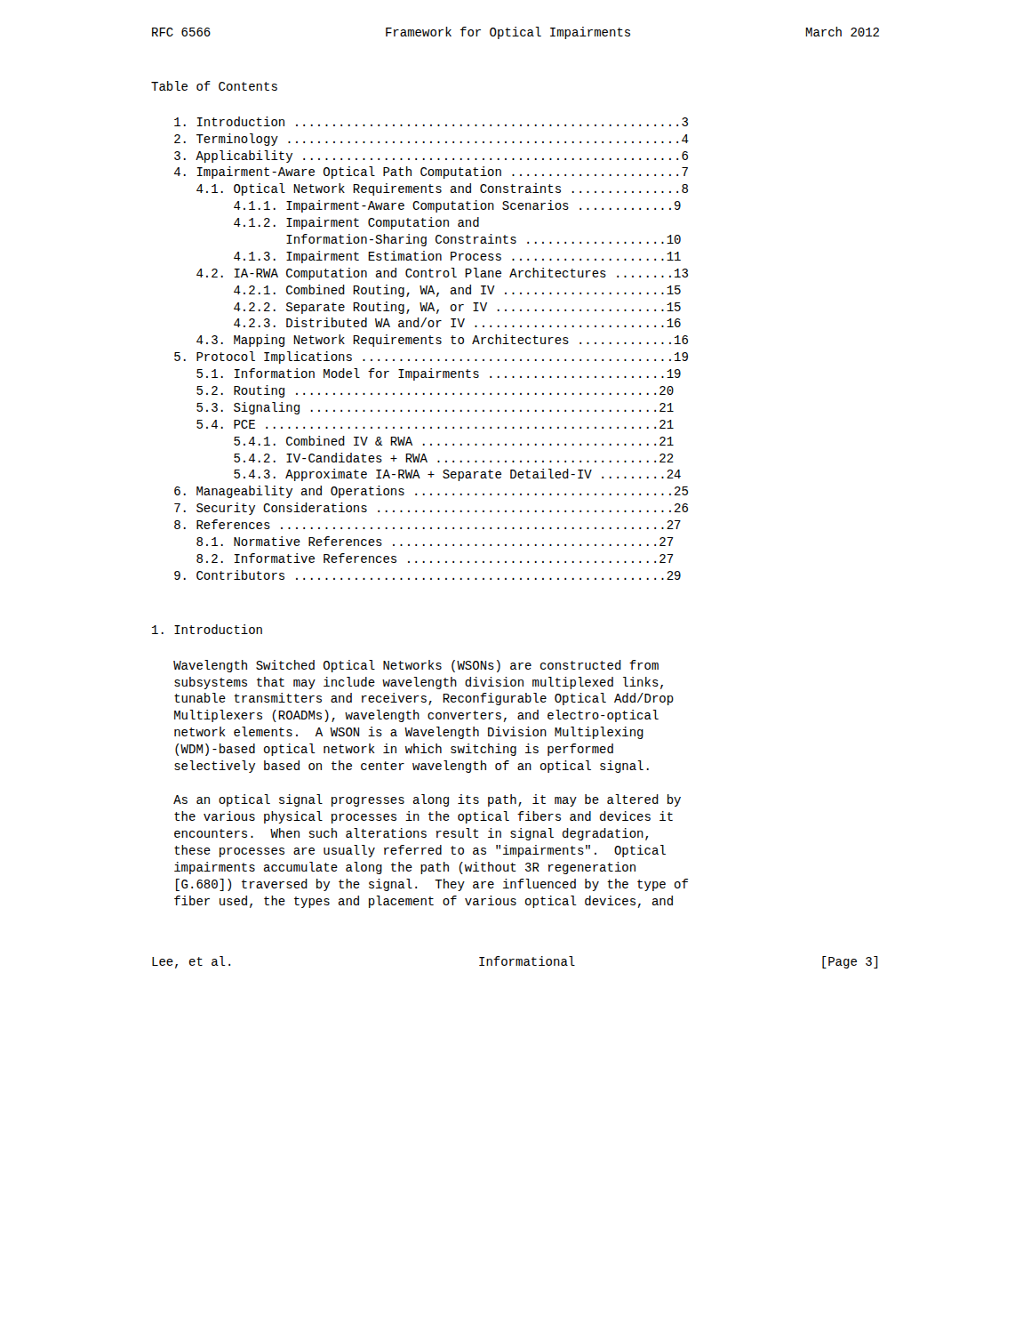RFC 6566 Framework for Optical Impairments March 2012
Table of Contents
   1. Introduction ....................................................3
   2. Terminology .....................................................4
   3. Applicability ...................................................6
   4. Impairment-Aware Optical Path Computation .......................7
      4.1. Optical Network Requirements and Constraints ...............8
           4.1.1. Impairment-Aware Computation Scenarios .............9
           4.1.2. Impairment Computation and
                  Information-Sharing Constraints ...................10
           4.1.3. Impairment Estimation Process .....................11
      4.2. IA-RWA Computation and Control Plane Architectures ........13
           4.2.1. Combined Routing, WA, and IV ......................15
           4.2.2. Separate Routing, WA, or IV .......................15
           4.2.3. Distributed WA and/or IV ..........................16
      4.3. Mapping Network Requirements to Architectures .............16
   5. Protocol Implications ..........................................19
      5.1. Information Model for Impairments ........................19
      5.2. Routing .................................................20
      5.3. Signaling ...............................................21
      5.4. PCE .....................................................21
           5.4.1. Combined IV & RWA ................................21
           5.4.2. IV-Candidates + RWA ..............................22
           5.4.3. Approximate IA-RWA + Separate Detailed-IV .........24
   6. Manageability and Operations ...................................25
   7. Security Considerations ........................................26
   8. References ....................................................27
      8.1. Normative References ....................................27
      8.2. Informative References ..................................27
   9. Contributors ..................................................29
1. Introduction
Wavelength Switched Optical Networks (WSONs) are constructed from subsystems that may include wavelength division multiplexed links, tunable transmitters and receivers, Reconfigurable Optical Add/Drop Multiplexers (ROADMs), wavelength converters, and electro-optical network elements. A WSON is a Wavelength Division Multiplexing (WDM)-based optical network in which switching is performed selectively based on the center wavelength of an optical signal.
As an optical signal progresses along its path, it may be altered by the various physical processes in the optical fibers and devices it encounters. When such alterations result in signal degradation, these processes are usually referred to as "impairments". Optical impairments accumulate along the path (without 3R regeneration [G.680]) traversed by the signal. They are influenced by the type of fiber used, the types and placement of various optical devices, and
Lee, et al. Informational [Page 3]